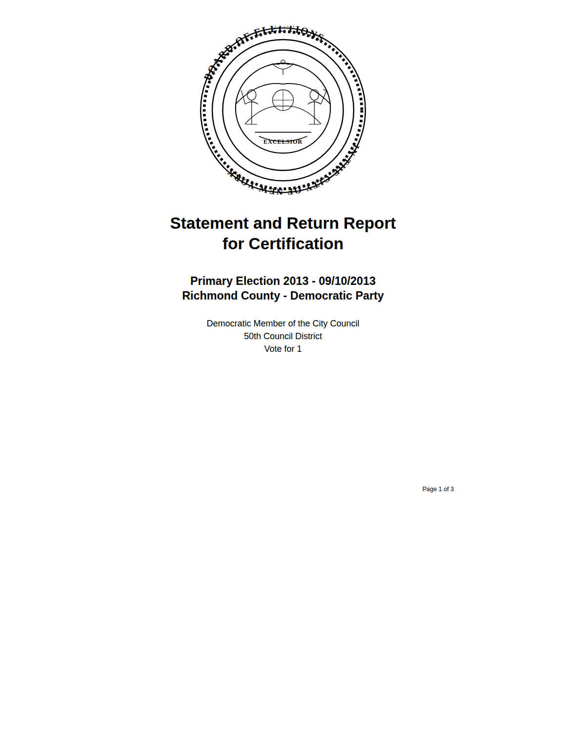Statement and Return Report
for Certification
Primary Election 2013 - 09/10/2013
Richmond County - Democratic Party
Democratic Member of the City Council
50th Council District
Vote for 1
Page 1 of 3